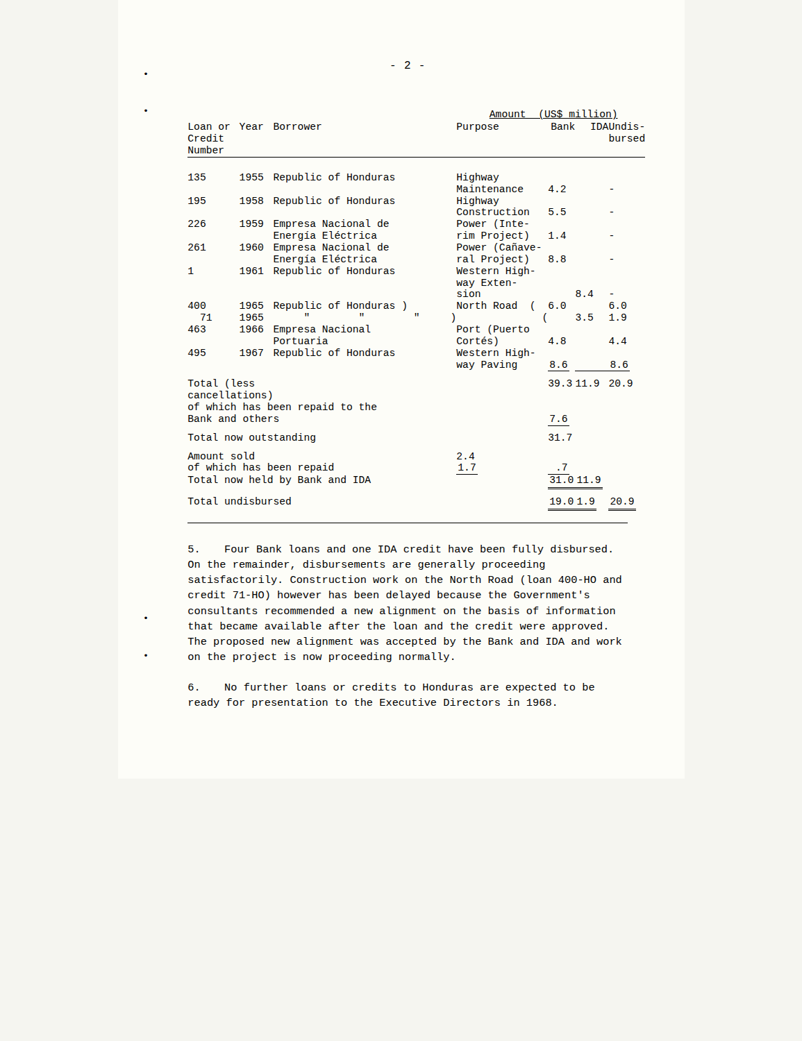•
•
•
•
- 2 -
Amount (US$ million)
| Loan or Credit Number | Year | Borrower | Purpose | Bank | IDA | Undis- bursed |
| --- | --- | --- | --- | --- | --- | --- |
| 135 | 1955 | Republic of Honduras | Highway Maintenance | 4.2 | | - |
| 195 | 1958 | Republic of Honduras | Highway Construction | 5.5 | | - |
| 226 | 1959 | Empresa Nacional de Energía Eléctrica | Power (Inte- rim Project) | 1.4 | | - |
| 261 | 1960 | Empresa Nacional de Energía Eléctrica | Power (Cañave- ral Project) | 8.8 | | - |
| 1 | 1961 | Republic of Honduras | Western High- way Exten- sion | | 8.4 | - |
| 400 | 1965 | Republic of Honduras ) | North Road ( | 6.0 | | 6.0 |
| 71 | 1965 | " " " ) | ( | | 3.5 | 1.9 |
| 463 | 1966 | Empresa Nacional Portuaria | Port (Puerto Cortés) | 4.8 | | 4.4 |
| 495 | 1967 | Republic of Honduras | Western High- way Paving | 8.6 | | 8.6 |
| Total (less cancellations) | | 39.3 | 11.9 | 20.9 |
| of which has been repaid to the | | | |
| Bank and others | 7.6 | | |
| Total now outstanding | 31.7 | | |
| Amount sold | 2.4 | | | |
| of which has been repaid | 1.7 | .7 | | |
| Total now held by Bank and IDA | | 31.0 | 11.9 | |
| Total undisbursed | | 19.0 | 1.9 | 20.9 |
5. Four Bank loans and one IDA credit have been fully disbursed. On the remainder, disbursements are generally proceeding satisfactorily. Construction work on the North Road (loan 400-HO and credit 71-HO) however has been delayed because the Government's consultants recommended a new alignment on the basis of information that became available after the loan and the credit were approved. The proposed new alignment was accepted by the Bank and IDA and work on the project is now proceeding normally.
6. No further loans or credits to Honduras are expected to be ready for presentation to the Executive Directors in 1968.